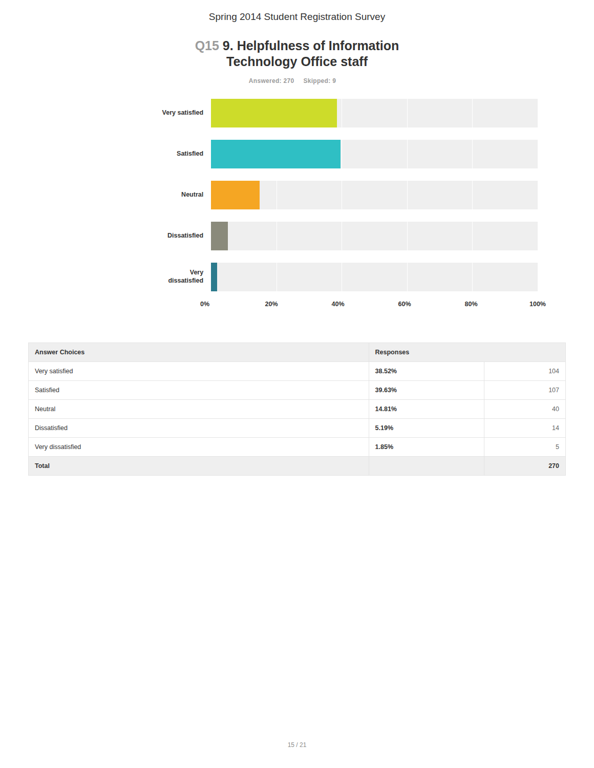Spring 2014 Student Registration Survey
Q15 9. Helpfulness of Information
Technology Office staff
Answered: 270 Skipped: 9
| Very satisfied | |
| Satisfied | |
| Neutral | |
| Dissatisfied | |
| Very dissatisfied | |
0%
20%
40%
60%
80%
100%
| Answer Choices | Responses |
| --- | --- |
| Very satisfied | 38.52% | 104 |
| Satisfied | 39.63% | 107 |
| Neutral | 14.81% | 40 |
| Dissatisfied | 5.19% | 14 |
| Very dissatisfied | 1.85% | 5 |
| Total | | 270 |
15 / 21